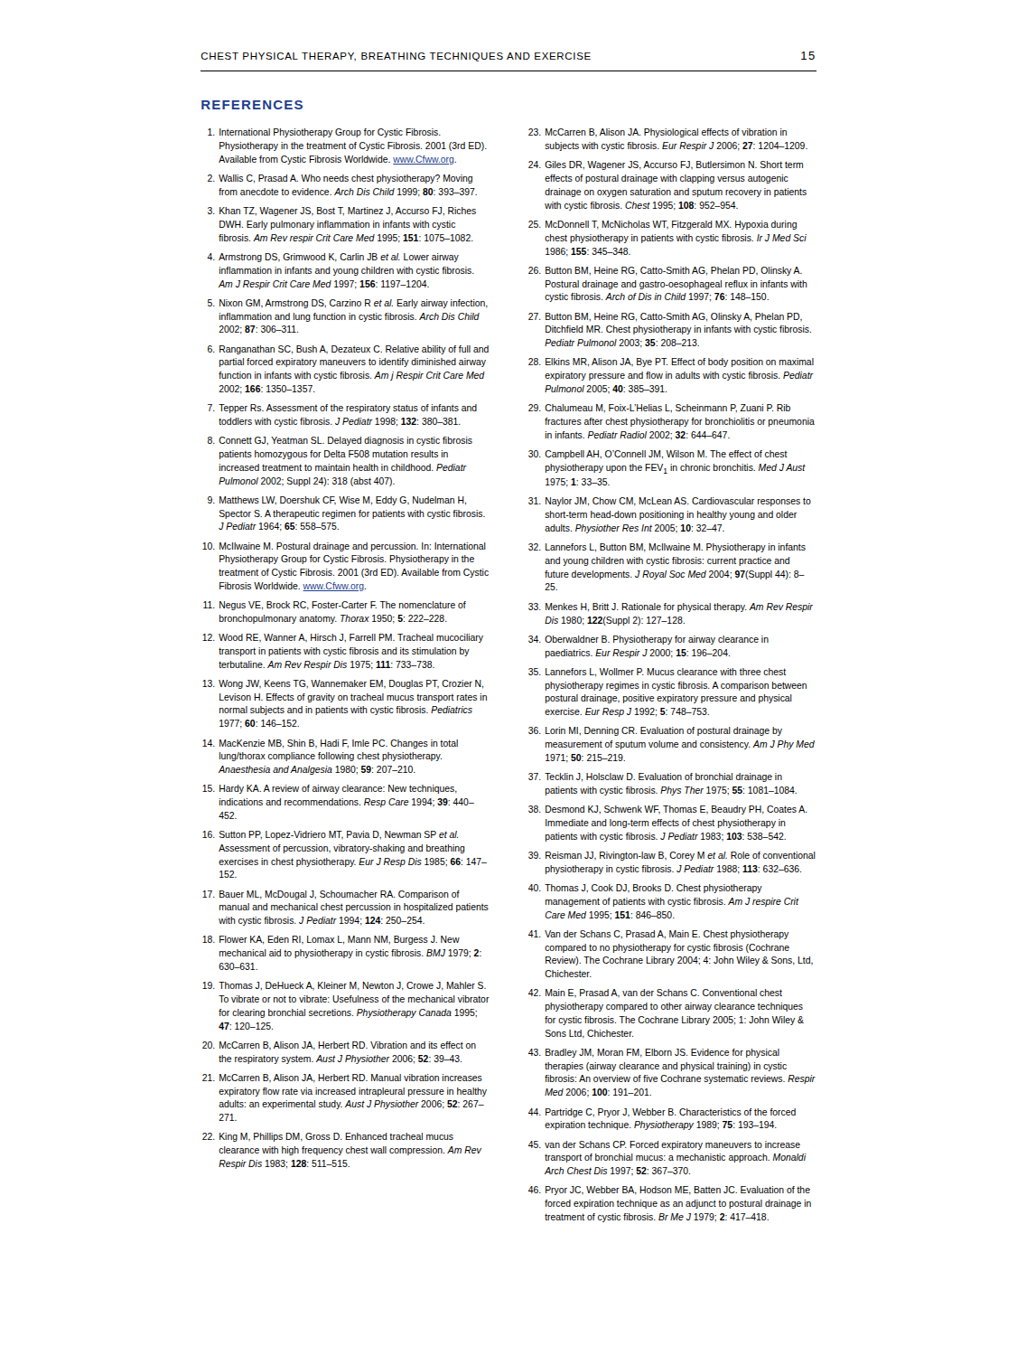Chest physical therapy, breathing techniques and exercise 15
REFERENCES
International Physiotherapy Group for Cystic Fibrosis. Physiotherapy in the treatment of Cystic Fibrosis. 2001 (3rd ED). Available from Cystic Fibrosis Worldwide. www.Cfww.org.
Wallis C, Prasad A. Who needs chest physiotherapy? Moving from anecdote to evidence. Arch Dis Child 1999; 80: 393–397.
Khan TZ, Wagener JS, Bost T, Martinez J, Accurso FJ, Riches DWH. Early pulmonary inflammation in infants with cystic fibrosis. Am Rev respir Crit Care Med 1995; 151: 1075–1082.
Armstrong DS, Grimwood K, Carlin JB et al. Lower airway inflammation in infants and young children with cystic fibrosis. Am J Respir Crit Care Med 1997; 156: 1197–1204.
Nixon GM, Armstrong DS, Carzino R et al. Early airway infection, inflammation and lung function in cystic fibrosis. Arch Dis Child 2002; 87: 306–311.
Ranganathan SC, Bush A, Dezateux C. Relative ability of full and partial forced expiratory maneuvers to identify diminished airway function in infants with cystic fibrosis. Am j Respir Crit Care Med 2002; 166: 1350–1357.
Tepper Rs. Assessment of the respiratory status of infants and toddlers with cystic fibrosis. J Pediatr 1998; 132: 380–381.
Connett GJ, Yeatman SL. Delayed diagnosis in cystic fibrosis patients homozygous for Delta F508 mutation results in increased treatment to maintain health in childhood. Pediatr Pulmonol 2002; Suppl 24): 318 (abst 407).
Matthews LW, Doershuk CF, Wise M, Eddy G, Nudelman H, Spector S. A therapeutic regimen for patients with cystic fibrosis. J Pediatr 1964; 65: 558–575.
McIlwaine M. Postural drainage and percussion. In: International Physiotherapy Group for Cystic Fibrosis. Physiotherapy in the treatment of Cystic Fibrosis. 2001 (3rd ED). Available from Cystic Fibrosis Worldwide. www.Cfww.org.
Negus VE, Brock RC, Foster-Carter F. The nomenclature of bronchopulmonary anatomy. Thorax 1950; 5: 222–228.
Wood RE, Wanner A, Hirsch J, Farrell PM. Tracheal mucociliary transport in patients with cystic fibrosis and its stimulation by terbutaline. Am Rev Respir Dis 1975; 111: 733–738.
Wong JW, Keens TG, Wannemaker EM, Douglas PT, Crozier N, Levison H. Effects of gravity on tracheal mucus transport rates in normal subjects and in patients with cystic fibrosis. Pediatrics 1977; 60: 146–152.
MacKenzie MB, Shin B, Hadi F, Imle PC. Changes in total lung/thorax compliance following chest physiotherapy. Anaesthesia and Analgesia 1980; 59: 207–210.
Hardy KA. A review of airway clearance: New techniques, indications and recommendations. Resp Care 1994; 39: 440–452.
Sutton PP, Lopez-Vidriero MT, Pavia D, Newman SP et al. Assessment of percussion, vibratory-shaking and breathing exercises in chest physiotherapy. Eur J Resp Dis 1985; 66: 147–152.
Bauer ML, McDougal J, Schoumacher RA. Comparison of manual and mechanical chest percussion in hospitalized patients with cystic fibrosis. J Pediatr 1994; 124: 250–254.
Flower KA, Eden RI, Lomax L, Mann NM, Burgess J. New mechanical aid to physiotherapy in cystic fibrosis. BMJ 1979; 2: 630–631.
Thomas J, DeHueck A, Kleiner M, Newton J, Crowe J, Mahler S. To vibrate or not to vibrate: Usefulness of the mechanical vibrator for clearing bronchial secretions. Physiotherapy Canada 1995; 47: 120–125.
McCarren B, Alison JA, Herbert RD. Vibration and its effect on the respiratory system. Aust J Physiother 2006; 52: 39–43.
McCarren B, Alison JA, Herbert RD. Manual vibration increases expiratory flow rate via increased intrapleural pressure in healthy adults: an experimental study. Aust J Physiother 2006; 52: 267–271.
King M, Phillips DM, Gross D. Enhanced tracheal mucus clearance with high frequency chest wall compression. Am Rev Respir Dis 1983; 128: 511–515.
McCarren B, Alison JA. Physiological effects of vibration in subjects with cystic fibrosis. Eur Respir J 2006; 27: 1204–1209.
Giles DR, Wagener JS, Accurso FJ, Butlersimon N. Short term effects of postural drainage with clapping versus autogenic drainage on oxygen saturation and sputum recovery in patients with cystic fibrosis. Chest 1995; 108: 952–954.
McDonnell T, McNicholas WT, Fitzgerald MX. Hypoxia during chest physiotherapy in patients with cystic fibrosis. Ir J Med Sci 1986; 155: 345–348.
Button BM, Heine RG, Catto-Smith AG, Phelan PD, Olinsky A. Postural drainage and gastro-oesophageal reflux in infants with cystic fibrosis. Arch of Dis in Child 1997; 76: 148–150.
Button BM, Heine RG, Catto-Smith AG, Olinsky A, Phelan PD, Ditchfield MR. Chest physiotherapy in infants with cystic fibrosis. Pediatr Pulmonol 2003; 35: 208–213.
Elkins MR, Alison JA, Bye PT. Effect of body position on maximal expiratory pressure and flow in adults with cystic fibrosis. Pediatr Pulmonol 2005; 40: 385–391.
Chalumeau M, Foix-L’Helias L, Scheinmann P, Zuani P. Rib fractures after chest physiotherapy for bronchiolitis or pneumonia in infants. Pediatr Radiol 2002; 32: 644–647.
Campbell AH, O’Connell JM, Wilson M. The effect of chest physiotherapy upon the FEV1 in chronic bronchitis. Med J Aust 1975; 1: 33–35.
Naylor JM, Chow CM, McLean AS. Cardiovascular responses to short-term head-down positioning in healthy young and older adults. Physiother Res Int 2005; 10: 32–47.
Lannefors L, Button BM, McIlwaine M. Physiotherapy in infants and young children with cystic fibrosis: current practice and future developments. J Royal Soc Med 2004; 97(Suppl 44): 8–25.
Menkes H, Britt J. Rationale for physical therapy. Am Rev Respir Dis 1980; 122(Suppl 2): 127–128.
Oberwaldner B. Physiotherapy for airway clearance in paediatrics. Eur Respir J 2000; 15: 196–204.
Lannefors L, Wollmer P. Mucus clearance with three chest physiotherapy regimes in cystic fibrosis. A comparison between postural drainage, positive expiratory pressure and physical exercise. Eur Resp J 1992; 5: 748–753.
Lorin MI, Denning CR. Evaluation of postural drainage by measurement of sputum volume and consistency. Am J Phy Med 1971; 50: 215–219.
Tecklin J, Holsclaw D. Evaluation of bronchial drainage in patients with cystic fibrosis. Phys Ther 1975; 55: 1081–1084.
Desmond KJ, Schwenk WF, Thomas E, Beaudry PH, Coates A. Immediate and long-term effects of chest physiotherapy in patients with cystic fibrosis. J Pediatr 1983; 103: 538–542.
Reisman JJ, Rivington-law B, Corey M et al. Role of conventional physiotherapy in cystic fibrosis. J Pediatr 1988; 113: 632–636.
Thomas J, Cook DJ, Brooks D. Chest physiotherapy management of patients with cystic fibrosis. Am J respire Crit Care Med 1995; 151: 846–850.
Van der Schans C, Prasad A, Main E. Chest physiotherapy compared to no physiotherapy for cystic fibrosis (Cochrane Review). The Cochrane Library 2004; 4: John Wiley & Sons, Ltd, Chichester.
Main E, Prasad A, van der Schans C. Conventional chest physiotherapy compared to other airway clearance techniques for cystic fibrosis. The Cochrane Library 2005; 1: John Wiley & Sons Ltd, Chichester.
Bradley JM, Moran FM, Elborn JS. Evidence for physical therapies (airway clearance and physical training) in cystic fibrosis: An overview of five Cochrane systematic reviews. Respir Med 2006; 100: 191–201.
Partridge C, Pryor J, Webber B. Characteristics of the forced expiration technique. Physiotherapy 1989; 75: 193–194.
van der Schans CP. Forced expiratory maneuvers to increase transport of bronchial mucus: a mechanistic approach. Monaldi Arch Chest Dis 1997; 52: 367–370.
Pryor JC, Webber BA, Hodson ME, Batten JC. Evaluation of the forced expiration technique as an adjunct to postural drainage in treatment of cystic fibrosis. Br Me J 1979; 2: 417–418.